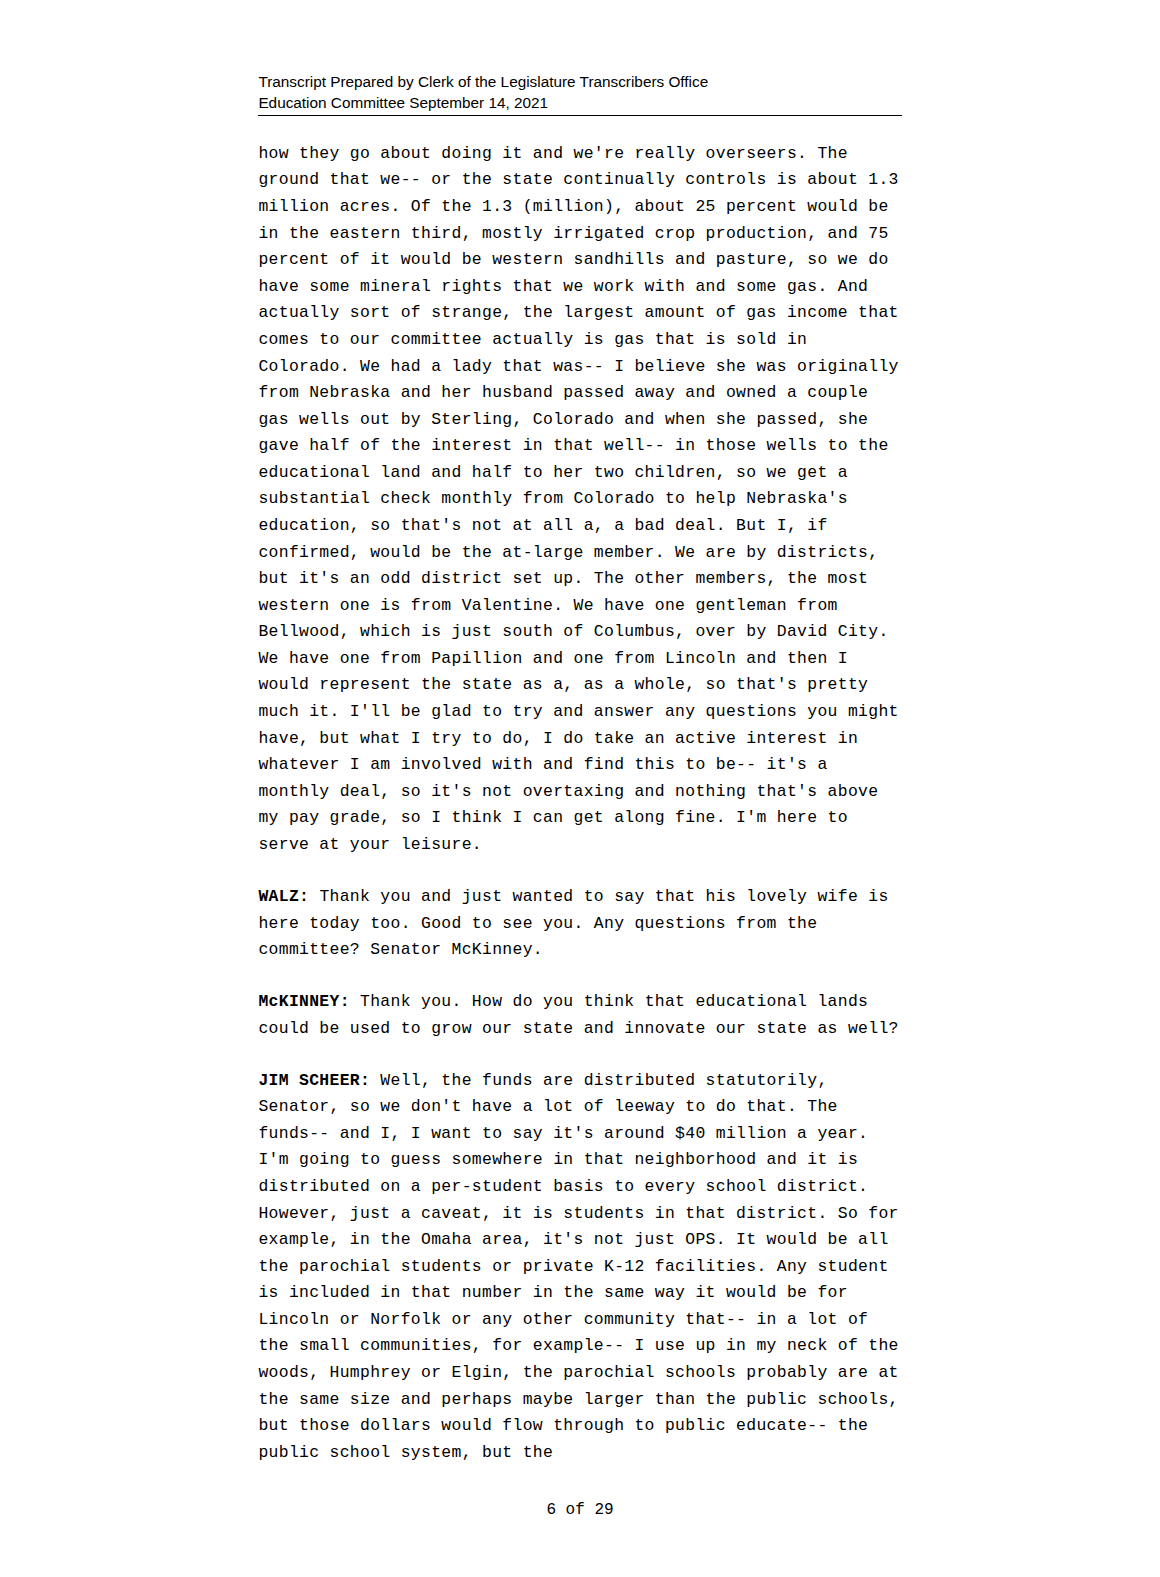Transcript Prepared by Clerk of the Legislature Transcribers Office Education Committee September 14, 2021
how they go about doing it and we're really overseers. The ground that we-- or the state continually controls is about 1.3 million acres. Of the 1.3 (million), about 25 percent would be in the eastern third, mostly irrigated crop production, and 75 percent of it would be western sandhills and pasture, so we do have some mineral rights that we work with and some gas. And actually sort of strange, the largest amount of gas income that comes to our committee actually is gas that is sold in Colorado. We had a lady that was-- I believe she was originally from Nebraska and her husband passed away and owned a couple gas wells out by Sterling, Colorado and when she passed, she gave half of the interest in that well-- in those wells to the educational land and half to her two children, so we get a substantial check monthly from Colorado to help Nebraska's education, so that's not at all a, a bad deal. But I, if confirmed, would be the at-large member. We are by districts, but it's an odd district set up. The other members, the most western one is from Valentine. We have one gentleman from Bellwood, which is just south of Columbus, over by David City. We have one from Papillion and one from Lincoln and then I would represent the state as a, as a whole, so that's pretty much it. I'll be glad to try and answer any questions you might have, but what I try to do, I do take an active interest in whatever I am involved with and find this to be-- it's a monthly deal, so it's not overtaxing and nothing that's above my pay grade, so I think I can get along fine. I'm here to serve at your leisure.
WALZ: Thank you and just wanted to say that his lovely wife is here today too. Good to see you. Any questions from the committee? Senator McKinney.
McKINNEY: Thank you. How do you think that educational lands could be used to grow our state and innovate our state as well?
JIM SCHEER: Well, the funds are distributed statutorily, Senator, so we don't have a lot of leeway to do that. The funds-- and I, I want to say it's around $40 million a year. I'm going to guess somewhere in that neighborhood and it is distributed on a per-student basis to every school district. However, just a caveat, it is students in that district. So for example, in the Omaha area, it's not just OPS. It would be all the parochial students or private K-12 facilities. Any student is included in that number in the same way it would be for Lincoln or Norfolk or any other community that-- in a lot of the small communities, for example-- I use up in my neck of the woods, Humphrey or Elgin, the parochial schools probably are at the same size and perhaps maybe larger than the public schools, but those dollars would flow through to public educate-- the public school system, but the
6 of 29